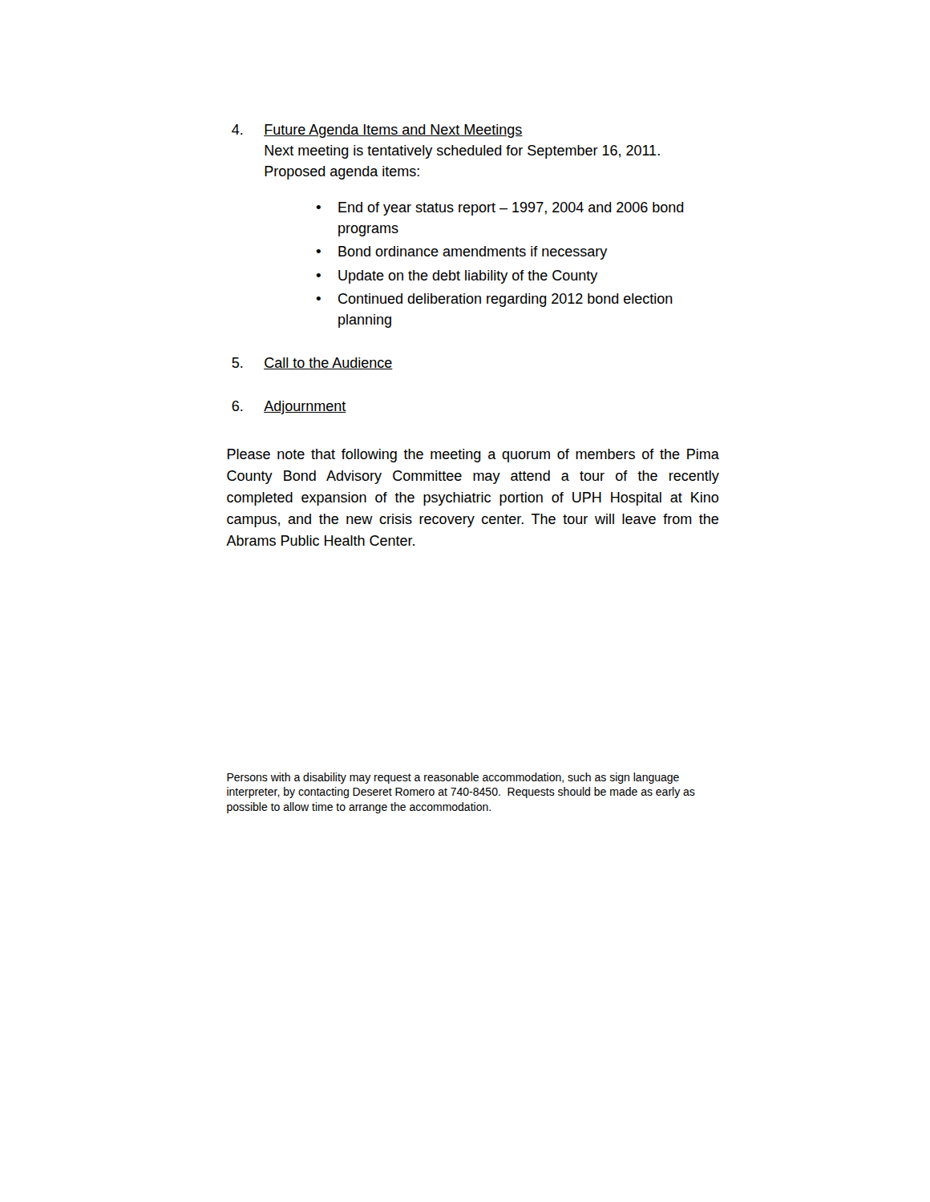4. Future Agenda Items and Next Meetings
Next meeting is tentatively scheduled for September 16, 2011.
Proposed agenda items:
End of year status report – 1997, 2004 and 2006 bond programs
Bond ordinance amendments if necessary
Update on the debt liability of the County
Continued deliberation regarding 2012 bond election planning
5. Call to the Audience
6. Adjournment
Please note that following the meeting a quorum of members of the Pima County Bond Advisory Committee may attend a tour of the recently completed expansion of the psychiatric portion of UPH Hospital at Kino campus, and the new crisis recovery center. The tour will leave from the Abrams Public Health Center.
Persons with a disability may request a reasonable accommodation, such as sign language interpreter, by contacting Deseret Romero at 740-8450. Requests should be made as early as possible to allow time to arrange the accommodation.